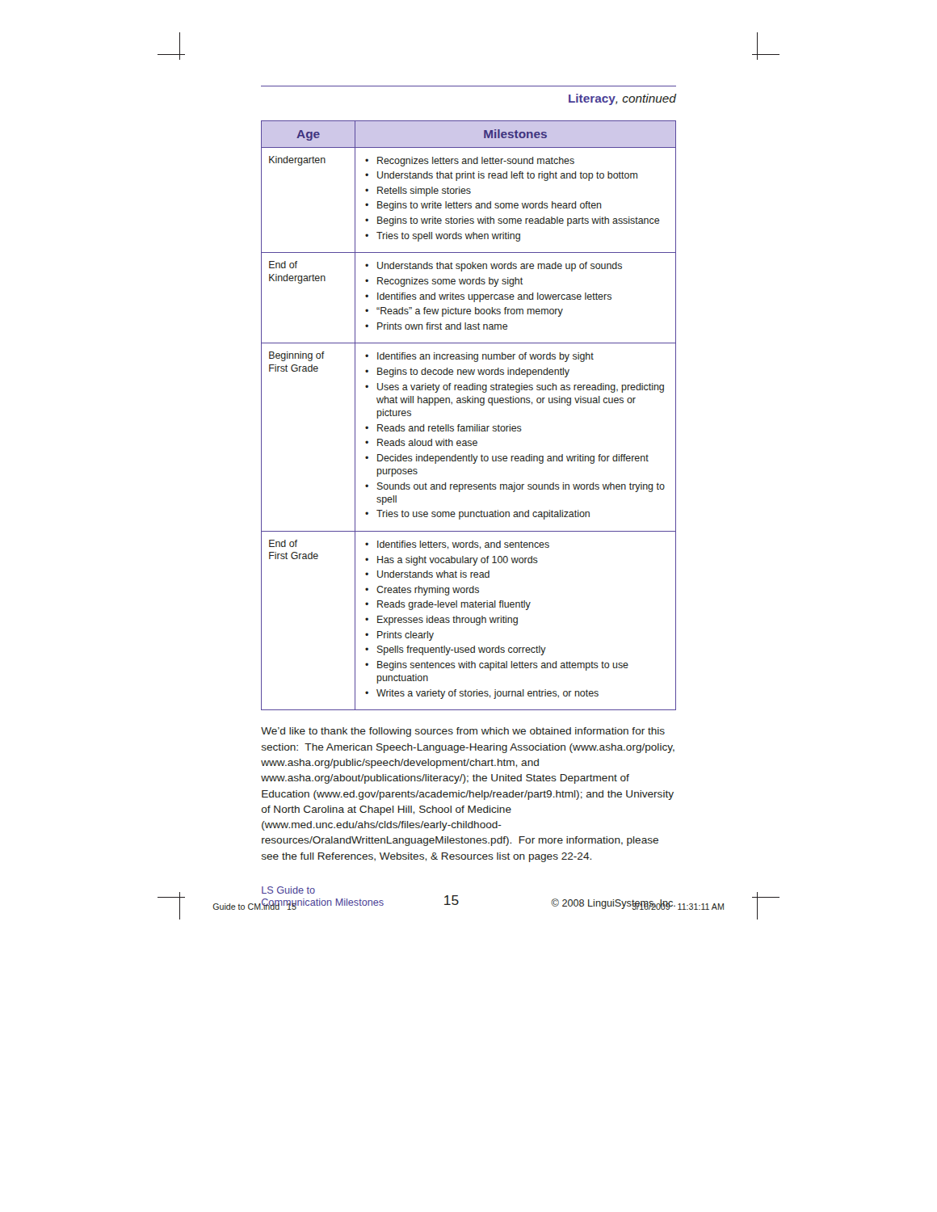Literacy, continued
| Age | Milestones |
| --- | --- |
| Kindergarten | Recognizes letters and letter-sound matches Understands that print is read left to right and top to bottom Retells simple stories Begins to write letters and some words heard often Begins to write stories with some readable parts with assistance Tries to spell words when writing |
| End of Kindergarten | Understands that spoken words are made up of sounds Recognizes some words by sight Identifies and writes uppercase and lowercase letters “Reads” a few picture books from memory Prints own first and last name |
| Beginning of First Grade | Identifies an increasing number of words by sight Begins to decode new words independently Uses a variety of reading strategies such as rereading, predicting what will happen, asking questions, or using visual cues or pictures Reads and retells familiar stories Reads aloud with ease Decides independently to use reading and writing for different purposes Sounds out and represents major sounds in words when trying to spell Tries to use some punctuation and capitalization |
| End of First Grade | Identifies letters, words, and sentences Has a sight vocabulary of 100 words Understands what is read Creates rhyming words Reads grade-level material fluently Expresses ideas through writing Prints clearly Spells frequently-used words correctly Begins sentences with capital letters and attempts to use punctuation Writes a variety of stories, journal entries, or notes |
We’d like to thank the following sources from which we obtained information for this section: The American Speech-Language-Hearing Association (www.asha.org/policy, www.asha.org/public/speech/development/chart.htm, and www.asha.org/about/publications/literacy/); the United States Department of Education (www.ed.gov/parents/academic/help/reader/part9.html); and the University of North Carolina at Chapel Hill, School of Medicine (www.med.unc.edu/ahs/clds/files/early-childhood-resources/OralandWrittenLanguageMilestones.pdf). For more information, please see the full References, Websites, & Resources list on pages 22-24.
LS Guide to
Communication Milestones
15
© 2008 LinguiSystems, Inc.
Guide to CM.indd 15 3/16/2009 11:31:11 AM